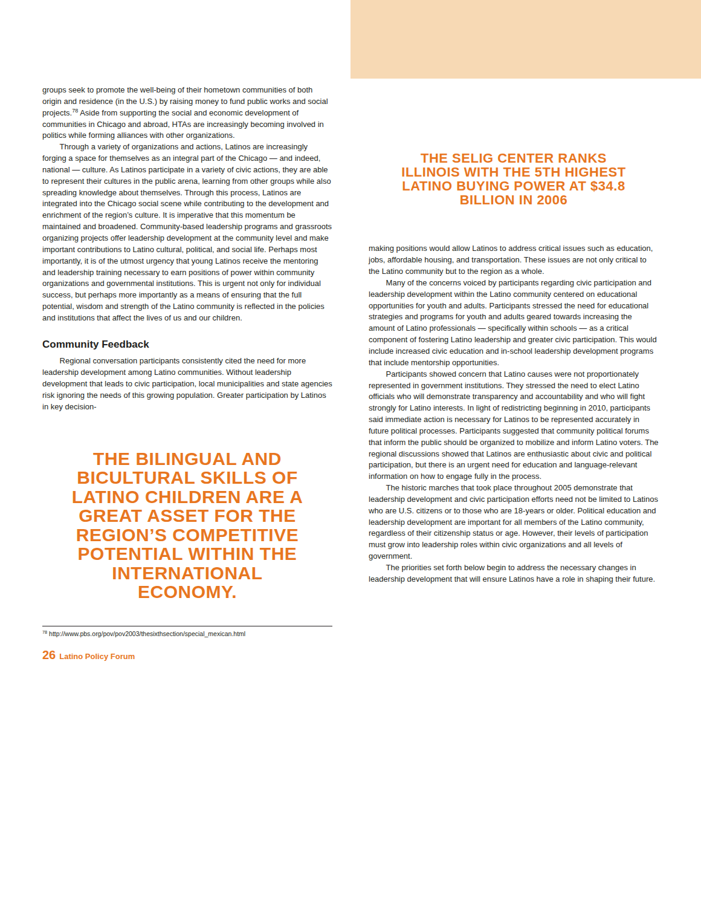groups seek to promote the well-being of their hometown communities of both origin and residence (in the U.S.) by raising money to fund public works and social projects.78 Aside from supporting the social and economic development of communities in Chicago and abroad, HTAs are increasingly becoming involved in politics while forming alliances with other organizations.
Through a variety of organizations and actions, Latinos are increasingly forging a space for themselves as an integral part of the Chicago — and indeed, national — culture. As Latinos participate in a variety of civic actions, they are able to represent their cultures in the public arena, learning from other groups while also spreading knowledge about themselves. Through this process, Latinos are integrated into the Chicago social scene while contributing to the development and enrichment of the region’s culture. It is imperative that this momentum be maintained and broadened. Community-based leadership programs and grassroots organizing projects offer leadership development at the community level and make important contributions to Latino cultural, political, and social life. Perhaps most importantly, it is of the utmost urgency that young Latinos receive the mentoring and leadership training necessary to earn positions of power within community organizations and governmental institutions. This is urgent not only for individual success, but perhaps more importantly as a means of ensuring that the full potential, wisdom and strength of the Latino community is reflected in the policies and institutions that affect the lives of us and our children.
Community Feedback
Regional conversation participants consistently cited the need for more leadership development among Latino communities. Without leadership development that leads to civic participation, local municipalities and state agencies risk ignoring the needs of this growing population. Greater participation by Latinos in key decision-
The bilingual and bicultural skills of Latino children are a great asset for the region’s competitive potential within the international economy.
78 http://www.pbs.org/pov/pov2003/thesixthsection/special_mexican.html
26 Latino Policy Forum
The Selig Center ranks Illinois with the 5th highest Latino buying power at $34.8 billion in 2006
making positions would allow Latinos to address critical issues such as education, jobs, affordable housing, and transportation. These issues are not only critical to the Latino community but to the region as a whole.
Many of the concerns voiced by participants regarding civic participation and leadership development within the Latino community centered on educational opportunities for youth and adults. Participants stressed the need for educational strategies and programs for youth and adults geared towards increasing the amount of Latino professionals — specifically within schools — as a critical component of fostering Latino leadership and greater civic participation. This would include increased civic education and in-school leadership development programs that include mentorship opportunities.
Participants showed concern that Latino causes were not proportionately represented in government institutions. They stressed the need to elect Latino officials who will demonstrate transparency and accountability and who will fight strongly for Latino interests. In light of redistricting beginning in 2010, participants said immediate action is necessary for Latinos to be represented accurately in future political processes. Participants suggested that community political forums that inform the public should be organized to mobilize and inform Latino voters. The regional discussions showed that Latinos are enthusiastic about civic and political participation, but there is an urgent need for education and language-relevant information on how to engage fully in the process.
The historic marches that took place throughout 2005 demonstrate that leadership development and civic participation efforts need not be limited to Latinos who are U.S. citizens or to those who are 18-years or older. Political education and leadership development are important for all members of the Latino community, regardless of their citizenship status or age. However, their levels of participation must grow into leadership roles within civic organizations and all levels of government.
The priorities set forth below begin to address the necessary changes in leadership development that will ensure Latinos have a role in shaping their future.